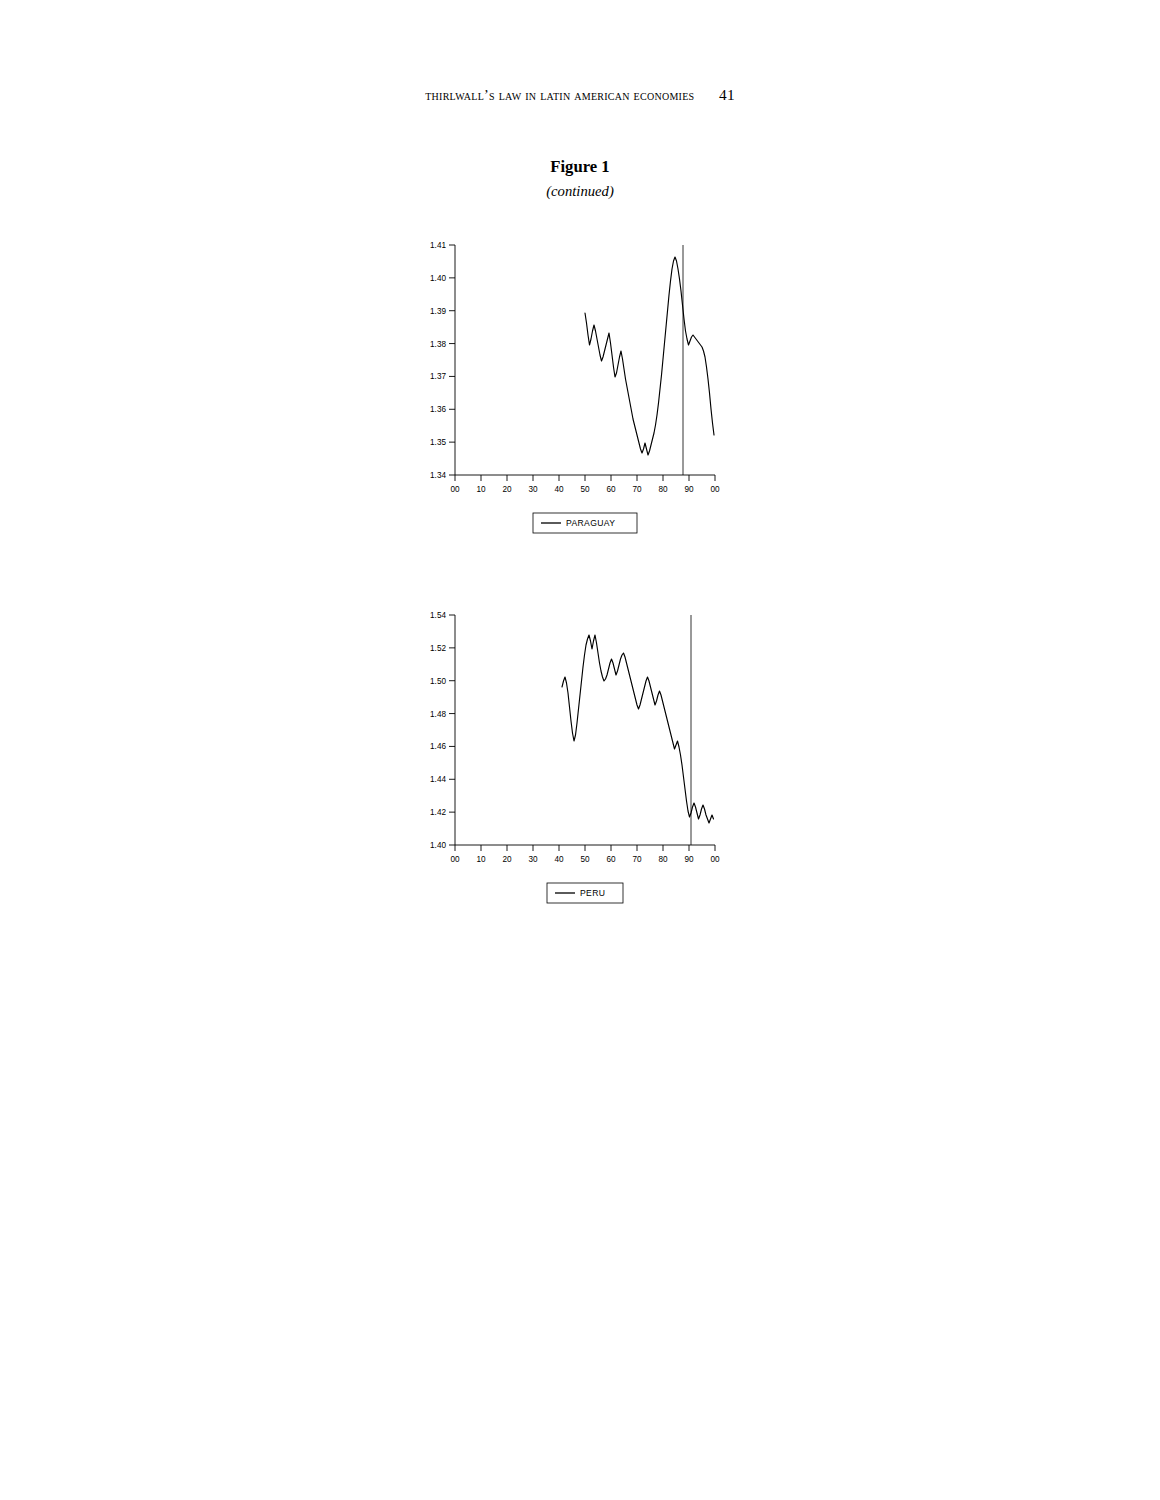thirlwall’s law in latin american economies41
Figure 1 (continued)
1.41 1.40 1.39 1.38 1.37 1.36 1.35 1.34 00 10 20 30 40 50 60 70 80 90 00 PARAGUAY
1.54 1.52 1.50 1.48 1.46 1.44 1.42 1.40 00 10 20 30 40 50 60 70 80 90 00 PERU